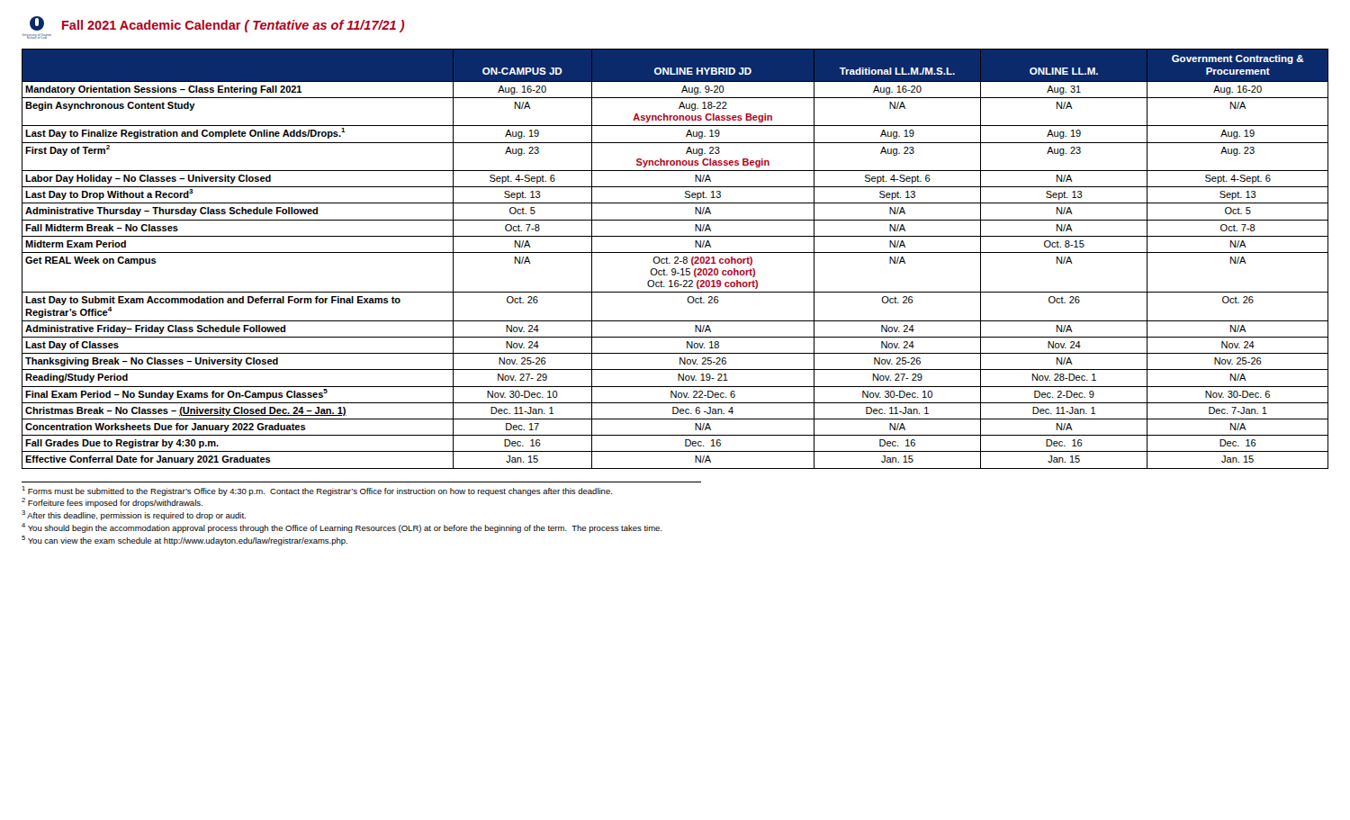University of Dayton
School of Law
Fall 2021 Academic Calendar ( Tentative as of 11/17/21 )
| | ON-CAMPUS JD | ONLINE HYBRID JD | Traditional LL.M./M.S.L. | ONLINE LL.M. | Government Contracting & Procurement |
| --- | --- | --- | --- | --- | --- |
| Mandatory Orientation Sessions – Class Entering Fall 2021 | Aug. 16-20 | Aug. 9-20 | Aug. 16-20 | Aug. 31 | Aug. 16-20 |
| Begin Asynchronous Content Study | N/A | Aug. 18-22 Asynchronous Classes Begin | N/A | N/A | N/A |
| Last Day to Finalize Registration and Complete Online Adds/Drops. 1 | Aug. 19 | Aug. 19 | Aug. 19 | Aug. 19 | Aug. 19 |
| First Day of Term 2 | Aug. 23 | Aug. 23 Synchronous Classes Begin | Aug. 23 | Aug. 23 | Aug. 23 |
| Labor Day Holiday – No Classes – University Closed | Sept. 4-Sept. 6 | N/A | Sept. 4-Sept. 6 | N/A | Sept. 4-Sept. 6 |
| Last Day to Drop Without a Record 3 | Sept. 13 | Sept. 13 | Sept. 13 | Sept. 13 | Sept. 13 |
| Administrative Thursday – Thursday Class Schedule Followed | Oct. 5 | N/A | N/A | N/A | Oct. 5 |
| Fall Midterm Break – No Classes | Oct. 7-8 | N/A | N/A | N/A | Oct. 7-8 |
| Midterm Exam Period | N/A | N/A | N/A | Oct. 8-15 | N/A |
| Get REAL Week on Campus | N/A | Oct. 2-8 (2021 cohort) Oct. 9-15 (2020 cohort) Oct. 16-22 (2019 cohort) | N/A | N/A | N/A |
| Last Day to Submit Exam Accommodation and Deferral Form for Final Exams to Registrar’s Office 4 | Oct. 26 | Oct. 26 | Oct. 26 | Oct. 26 | Oct. 26 |
| Administrative Friday– Friday Class Schedule Followed | Nov. 24 | N/A | Nov. 24 | N/A | N/A |
| Last Day of Classes | Nov. 24 | Nov. 18 | Nov. 24 | Nov. 24 | Nov. 24 |
| Thanksgiving Break – No Classes – University Closed | Nov. 25-26 | Nov. 25-26 | Nov. 25-26 | N/A | Nov. 25-26 |
| Reading/Study Period | Nov. 27- 29 | Nov. 19- 21 | Nov. 27- 29 | Nov. 28-Dec. 1 | N/A |
| Final Exam Period – No Sunday Exams for On-Campus Classes 5 | Nov. 30-Dec. 10 | Nov. 22-Dec. 6 | Nov. 30-Dec. 10 | Dec. 2-Dec. 9 | Nov. 30-Dec. 6 |
| Christmas Break – No Classes – (University Closed Dec. 24 – Jan. 1) | Dec. 11-Jan. 1 | Dec. 6 -Jan. 4 | Dec. 11-Jan. 1 | Dec. 11-Jan. 1 | Dec. 7-Jan. 1 |
| Concentration Worksheets Due for January 2022 Graduates | Dec. 17 | N/A | N/A | N/A | N/A |
| Fall Grades Due to Registrar by 4:30 p.m. | Dec. 16 | Dec. 16 | Dec. 16 | Dec. 16 | Dec. 16 |
| Effective Conferral Date for January 2021 Graduates | Jan. 15 | N/A | Jan. 15 | Jan. 15 | Jan. 15 |
1 Forms must be submitted to the Registrar’s Office by 4:30 p.m. Contact the Registrar’s Office for instruction on how to request changes after this deadline.
2 Forfeiture fees imposed for drops/withdrawals.
3 After this deadline, permission is required to drop or audit.
4 You should begin the accommodation approval process through the Office of Learning Resources (OLR) at or before the beginning of the term. The process takes time.
5 You can view the exam schedule at http://www.udayton.edu/law/registrar/exams.php.